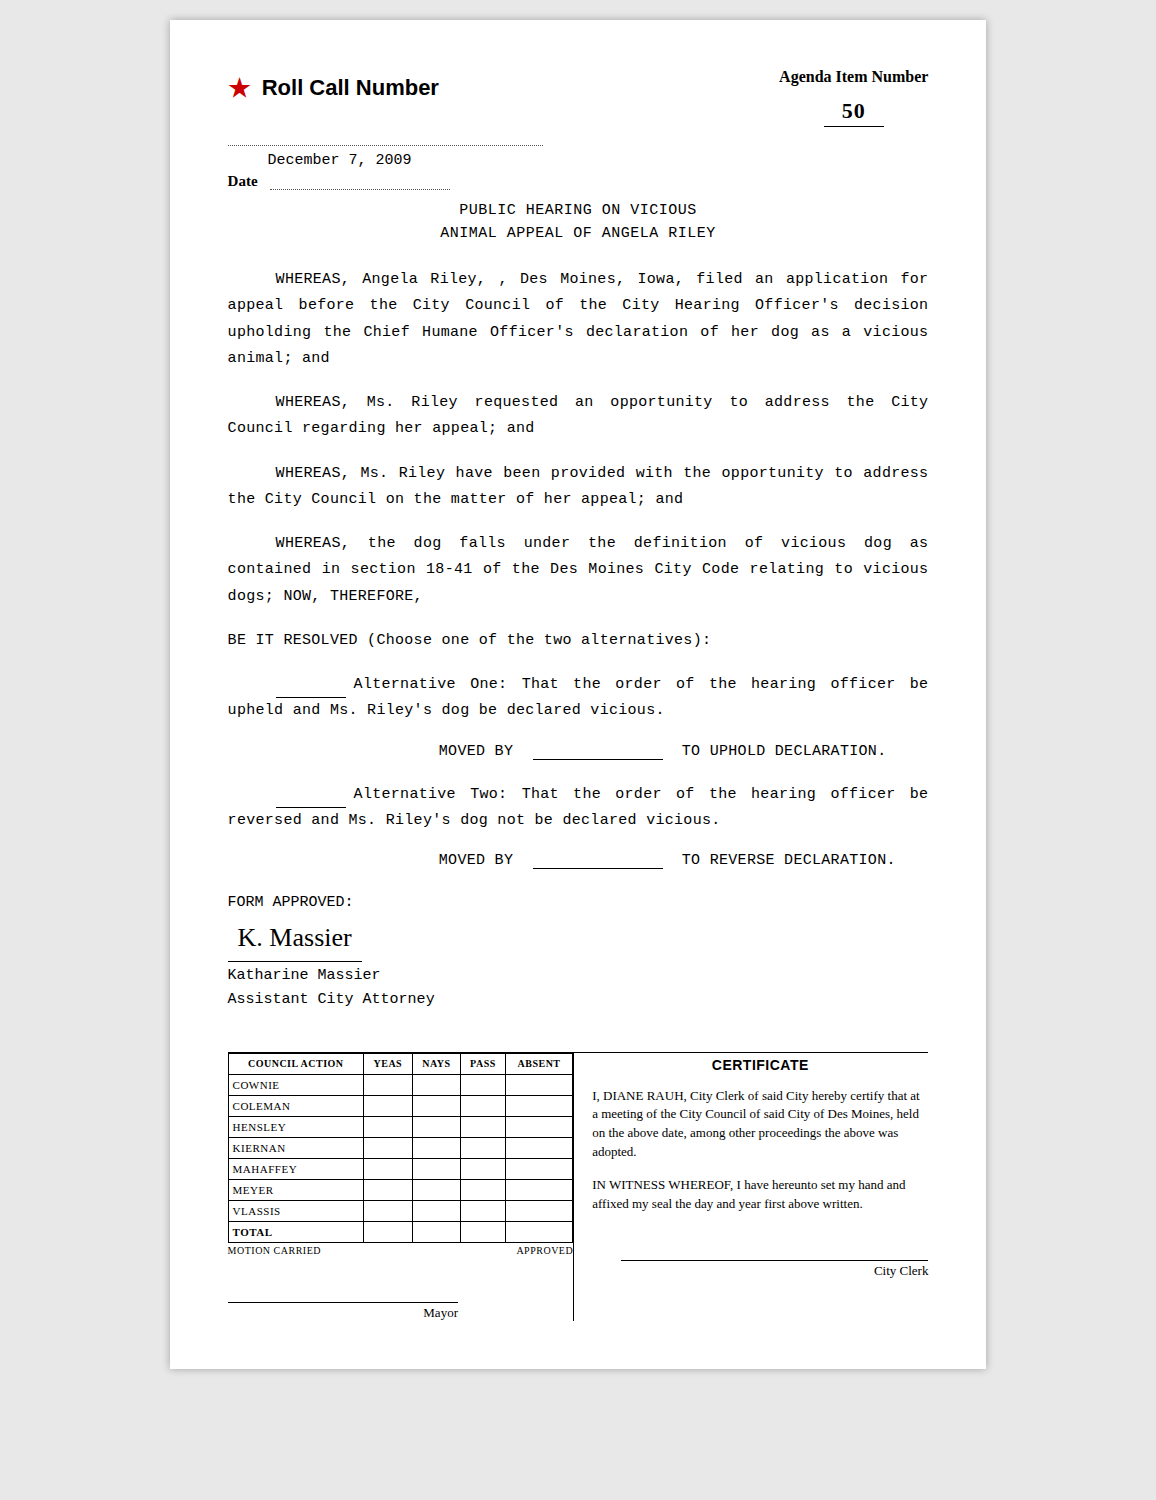★ Roll Call Number
Agenda Item Number
50
December 7, 2009
Date
PUBLIC HEARING ON VICIOUS
ANIMAL APPEAL OF ANGELA RILEY
WHEREAS, Angela Riley, , Des Moines, Iowa, filed an application for appeal before the City Council of the City Hearing Officer's decision upholding the Chief Humane Officer's declaration of her dog as a vicious animal; and
WHEREAS, Ms. Riley requested an opportunity to address the City Council regarding her appeal; and
WHEREAS, Ms. Riley have been provided with the opportunity to address the City Council on the matter of her appeal; and
WHEREAS, the dog falls under the definition of vicious dog as contained in section 18-41 of the Des Moines City Code relating to vicious dogs; NOW, THEREFORE,
BE IT RESOLVED (Choose one of the two alternatives):
Alternative One: That the order of the hearing officer be upheld and Ms. Riley's dog be declared vicious.
MOVED BY TO UPHOLD DECLARATION.
Alternative Two: That the order of the hearing officer be reversed and Ms. Riley's dog not be declared vicious.
MOVED BY TO REVERSE DECLARATION.
FORM APPROVED:
K. Massier
Katharine Massier
Assistant City Attorney
| COUNCIL ACTION | YEAS | NAYS | PASS | ABSENT |
| --- | --- | --- | --- | --- |
| COWNIE | | | | |
| COLEMAN | | | | |
| HENSLEY | | | | |
| KIERNAN | | | | |
| MAHAFFEY | | | | |
| MEYER | | | | |
| VLASSIS | | | | |
| TOTAL | | | | |
MOTION CARRIED APPROVED
Mayor
CERTIFICATE
I, DIANE RAUH, City Clerk of said City hereby certify that at a meeting of the City Council of said City of Des Moines, held on the above date, among other proceedings the above was adopted.
IN WITNESS WHEREOF, I have hereunto set my hand and affixed my seal the day and year first above written.
City Clerk